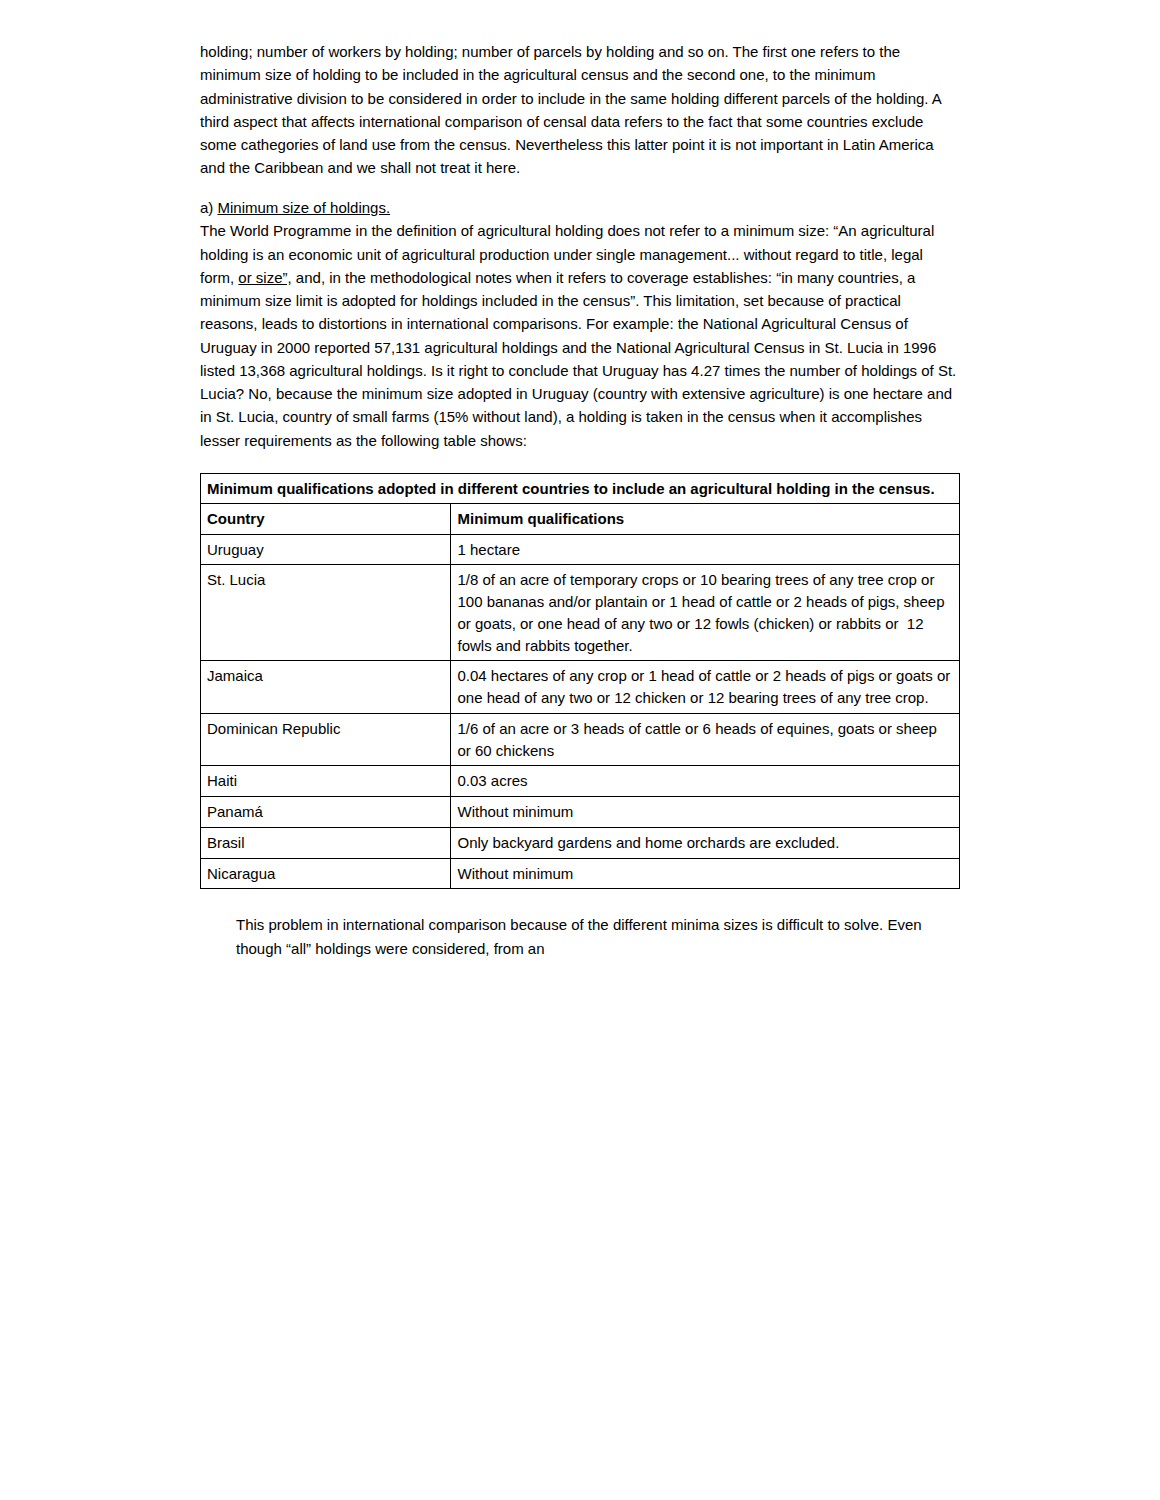holding; number of workers by holding; number of parcels by holding and so on. The first one refers to the minimum size of holding to be included in the agricultural census and the second one, to the minimum administrative division to be considered in order to include in the same holding different parcels of the holding. A third aspect that affects international comparison of censal data refers to the fact that some countries exclude some cathegories of land use from the census. Nevertheless this latter point it is not important in Latin America and the Caribbean and we shall not treat it here.
a) Minimum size of holdings.
The World Programme in the definition of agricultural holding does not refer to a minimum size: “An agricultural holding is an economic unit of agricultural production under single management... without regard to title, legal form, or size”, and, in the methodological notes when it refers to coverage establishes: “in many countries, a minimum size limit is adopted for holdings included in the census”. This limitation, set because of practical reasons, leads to distortions in international comparisons. For example: the National Agricultural Census of Uruguay in 2000 reported 57,131 agricultural holdings and the National Agricultural Census in St. Lucia in 1996 listed 13,368 agricultural holdings. Is it right to conclude that Uruguay has 4.27 times the number of holdings of St. Lucia? No, because the minimum size adopted in Uruguay (country with extensive agriculture) is one hectare and in St. Lucia, country of small farms (15% without land), a holding is taken in the census when it accomplishes lesser requirements as the following table shows:
Minimum qualifications adopted in different countries to include an agricultural holding in the census.
| Country | Minimum qualifications |
| --- | --- |
| Uruguay | 1 hectare |
| St. Lucia | 1/8 of an acre of temporary crops or 10 bearing trees of any tree crop or 100 bananas and/or plantain or 1 head of cattle or 2 heads of pigs, sheep or goats, or one head of any two or 12 fowls (chicken) or rabbits or 12 fowls and rabbits together. |
| Jamaica | 0.04 hectares of any crop or 1 head of cattle or 2 heads of pigs or goats or one head of any two or 12 chicken or 12 bearing trees of any tree crop. |
| Dominican Republic | 1/6 of an acre or 3 heads of cattle or 6 heads of equines, goats or sheep or 60 chickens |
| Haiti | 0.03 acres |
| Panamá | Without minimum |
| Brasil | Only backyard gardens and home orchards are excluded. |
| Nicaragua | Without minimum |
This problem in international comparison because of the different minima sizes is difficult to solve. Even though “all” holdings were considered, from an